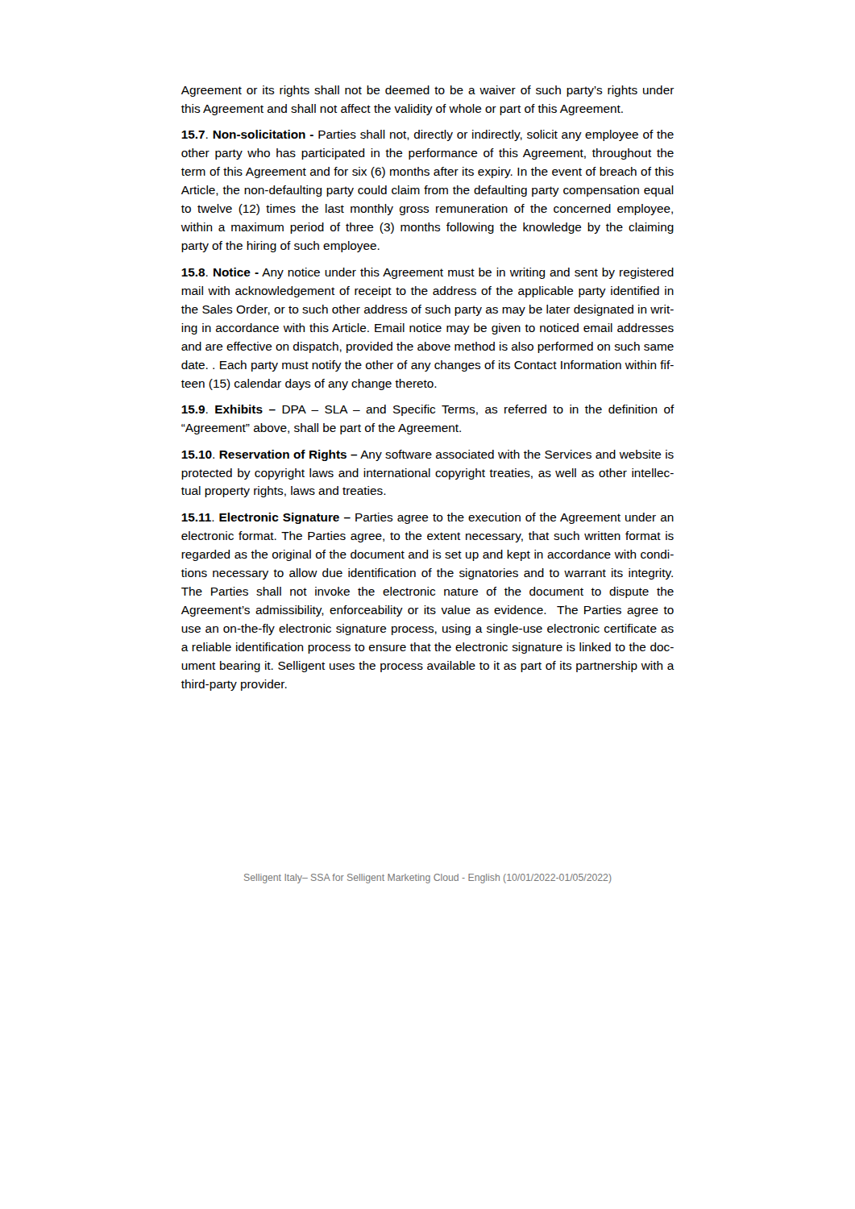Agreement or its rights shall not be deemed to be a waiver of such party’s rights under this Agreement and shall not affect the validity of whole or part of this Agreement.
15.7. Non-solicitation - Parties shall not, directly or indirectly, solicit any employee of the other party who has participated in the performance of this Agreement, throughout the term of this Agreement and for six (6) months after its expiry. In the event of breach of this Article, the non-defaulting party could claim from the defaulting party compensation equal to twelve (12) times the last monthly gross remuneration of the concerned employee, within a maximum period of three (3) months following the knowledge by the claiming party of the hiring of such employee.
15.8. Notice - Any notice under this Agreement must be in writing and sent by registered mail with acknowledgement of receipt to the address of the applicable party identified in the Sales Order, or to such other address of such party as may be later designated in writing in accordance with this Article. Email notice may be given to noticed email addresses and are effective on dispatch, provided the above method is also performed on such same date. . Each party must notify the other of any changes of its Contact Information within fifteen (15) calendar days of any change thereto.
15.9. Exhibits – DPA – SLA – and Specific Terms, as referred to in the definition of “Agreement” above, shall be part of the Agreement.
15.10. Reservation of Rights – Any software associated with the Services and website is protected by copyright laws and international copyright treaties, as well as other intellectual property rights, laws and treaties.
15.11. Electronic Signature – Parties agree to the execution of the Agreement under an electronic format. The Parties agree, to the extent necessary, that such written format is regarded as the original of the document and is set up and kept in accordance with conditions necessary to allow due identification of the signatories and to warrant its integrity. The Parties shall not invoke the electronic nature of the document to dispute the Agreement’s admissibility, enforceability or its value as evidence. The Parties agree to use an on-the-fly electronic signature process, using a single-use electronic certificate as a reliable identification process to ensure that the electronic signature is linked to the document bearing it. Selligent uses the process available to it as part of its partnership with a third-party provider.
Selligent Italy– SSA for Selligent Marketing Cloud - English (10/01/2022-01/05/2022)